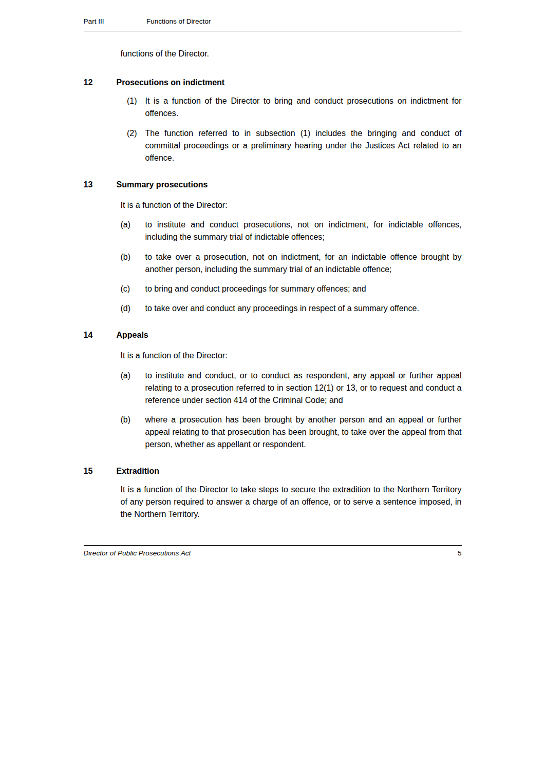Part III Functions of Director
functions of the Director.
12 Prosecutions on indictment
(1) It is a function of the Director to bring and conduct prosecutions on indictment for offences.
(2) The function referred to in subsection (1) includes the bringing and conduct of committal proceedings or a preliminary hearing under the Justices Act related to an offence.
13 Summary prosecutions
It is a function of the Director:
(a) to institute and conduct prosecutions, not on indictment, for indictable offences, including the summary trial of indictable offences;
(b) to take over a prosecution, not on indictment, for an indictable offence brought by another person, including the summary trial of an indictable offence;
(c) to bring and conduct proceedings for summary offences; and
(d) to take over and conduct any proceedings in respect of a summary offence.
14 Appeals
It is a function of the Director:
(a) to institute and conduct, or to conduct as respondent, any appeal or further appeal relating to a prosecution referred to in section 12(1) or 13, or to request and conduct a reference under section 414 of the Criminal Code; and
(b) where a prosecution has been brought by another person and an appeal or further appeal relating to that prosecution has been brought, to take over the appeal from that person, whether as appellant or respondent.
15 Extradition
It is a function of the Director to take steps to secure the extradition to the Northern Territory of any person required to answer a charge of an offence, or to serve a sentence imposed, in the Northern Territory.
Director of Public Prosecutions Act 5